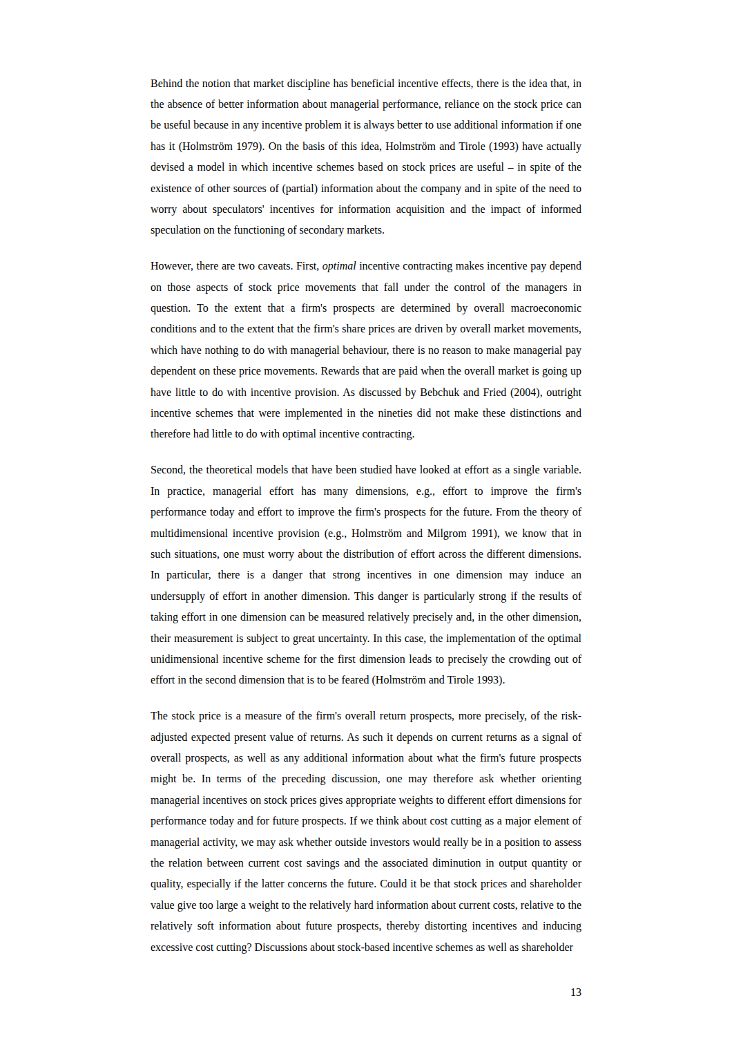Behind the notion that market discipline has beneficial incentive effects, there is the idea that, in the absence of better information about managerial performance, reliance on the stock price can be useful because in any incentive problem it is always better to use additional information if one has it (Holmström 1979). On the basis of this idea, Holmström and Tirole (1993) have actually devised a model in which incentive schemes based on stock prices are useful – in spite of the existence of other sources of (partial) information about the company and in spite of the need to worry about speculators' incentives for information acquisition and the impact of informed speculation on the functioning of secondary markets.
However, there are two caveats. First, optimal incentive contracting makes incentive pay depend on those aspects of stock price movements that fall under the control of the managers in question. To the extent that a firm's prospects are determined by overall macroeconomic conditions and to the extent that the firm's share prices are driven by overall market movements, which have nothing to do with managerial behaviour, there is no reason to make managerial pay dependent on these price movements. Rewards that are paid when the overall market is going up have little to do with incentive provision. As discussed by Bebchuk and Fried (2004), outright incentive schemes that were implemented in the nineties did not make these distinctions and therefore had little to do with optimal incentive contracting.
Second, the theoretical models that have been studied have looked at effort as a single variable. In practice, managerial effort has many dimensions, e.g., effort to improve the firm's performance today and effort to improve the firm's prospects for the future. From the theory of multidimensional incentive provision (e.g., Holmström and Milgrom 1991), we know that in such situations, one must worry about the distribution of effort across the different dimensions. In particular, there is a danger that strong incentives in one dimension may induce an undersupply of effort in another dimension. This danger is particularly strong if the results of taking effort in one dimension can be measured relatively precisely and, in the other dimension, their measurement is subject to great uncertainty. In this case, the implementation of the optimal unidimensional incentive scheme for the first dimension leads to precisely the crowding out of effort in the second dimension that is to be feared (Holmström and Tirole 1993).
The stock price is a measure of the firm's overall return prospects, more precisely, of the risk-adjusted expected present value of returns. As such it depends on current returns as a signal of overall prospects, as well as any additional information about what the firm's future prospects might be. In terms of the preceding discussion, one may therefore ask whether orienting managerial incentives on stock prices gives appropriate weights to different effort dimensions for performance today and for future prospects. If we think about cost cutting as a major element of managerial activity, we may ask whether outside investors would really be in a position to assess the relation between current cost savings and the associated diminution in output quantity or quality, especially if the latter concerns the future. Could it be that stock prices and shareholder value give too large a weight to the relatively hard information about current costs, relative to the relatively soft information about future prospects, thereby distorting incentives and inducing excessive cost cutting? Discussions about stock-based incentive schemes as well as shareholder
13